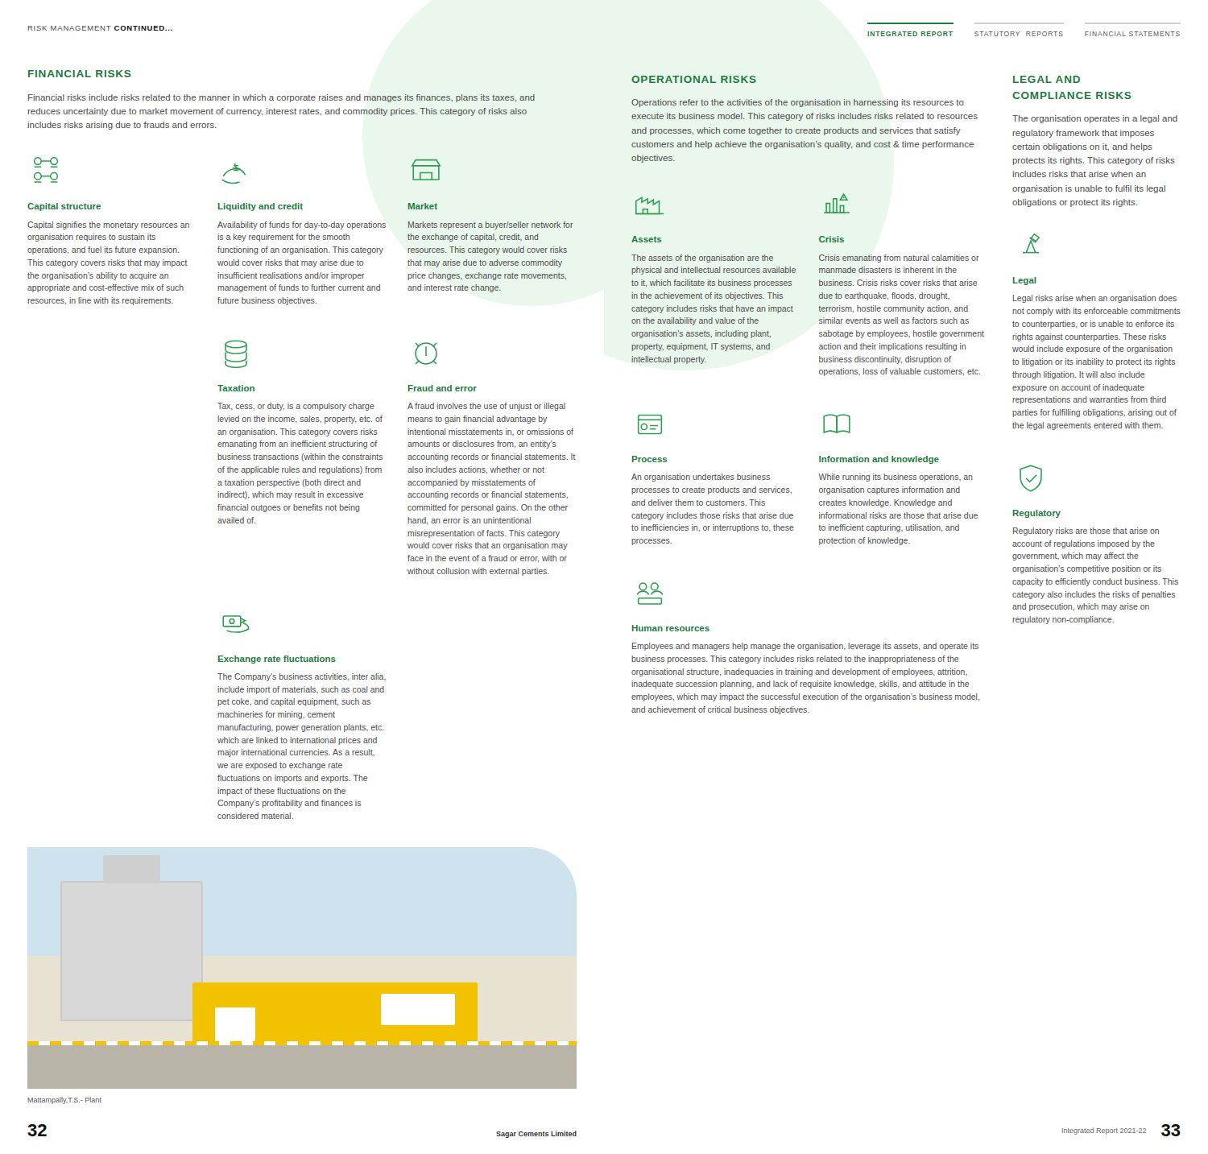RISK MANAGEMENT CONTINUED...
FINANCIAL RISKS
Financial risks include risks related to the manner in which a corporate raises and manages its finances, plans its taxes, and reduces uncertainty due to market movement of currency, interest rates, and commodity prices. This category of risks also includes risks arising due to frauds and errors.
Capital structure
Capital signifies the monetary resources an organisation requires to sustain its operations, and fuel its future expansion. This category covers risks that may impact the organisation’s ability to acquire an appropriate and cost-effective mix of such resources, in line with its requirements.
Liquidity and credit
Availability of funds for day-to-day operations is a key requirement for the smooth functioning of an organisation. This category would cover risks that may arise due to insufficient realisations and/or improper management of funds to further current and future business objectives.
Market
Markets represent a buyer/seller network for the exchange of capital, credit, and resources. This category would cover risks that may arise due to adverse commodity price changes, exchange rate movements, and interest rate change.
Taxation
Tax, cess, or duty, is a compulsory charge levied on the income, sales, property, etc. of an organisation. This category covers risks emanating from an inefficient structuring of business transactions (within the constraints of the applicable rules and regulations) from a taxation perspective (both direct and indirect), which may result in excessive financial outgoes or benefits not being availed of.
Fraud and error
A fraud involves the use of unjust or illegal means to gain financial advantage by intentional misstatements in, or omissions of amounts or disclosures from, an entity’s accounting records or financial statements. It also includes actions, whether or not accompanied by misstatements of accounting records or financial statements, committed for personal gains. On the other hand, an error is an unintentional misrepresentation of facts. This category would cover risks that an organisation may face in the event of a fraud or error, with or without collusion with external parties.
Exchange rate fluctuations
The Company’s business activities, inter alia, include import of materials, such as coal and pet coke, and capital equipment, such as machineries for mining, cement manufacturing, power generation plants, etc. which are linked to international prices and major international currencies. As a result, we are exposed to exchange rate fluctuations on imports and exports. The impact of these fluctuations on the Company’s profitability and finances is considered material.
Mattampally,T.S.- Plant
32
Sagar Cements Limited
INTEGRATED REPORT STATUTORY REPORTS FINANCIAL STATEMENTS
OPERATIONAL RISKS
Operations refer to the activities of the organisation in harnessing its resources to execute its business model. This category of risks includes risks related to resources and processes, which come together to create products and services that satisfy customers and help achieve the organisation’s quality, and cost & time performance objectives.
Assets
The assets of the organisation are the physical and intellectual resources available to it, which facilitate its business processes in the achievement of its objectives. This category includes risks that have an impact on the availability and value of the organisation’s assets, including plant, property, equipment, IT systems, and intellectual property.
Crisis
Crisis emanating from natural calamities or manmade disasters is inherent in the business. Crisis risks cover risks that arise due to earthquake, floods, drought, terrorism, hostile community action, and similar events as well as factors such as sabotage by employees, hostile government action and their implications resulting in business discontinuity, disruption of operations, loss of valuable customers, etc.
Process
An organisation undertakes business processes to create products and services, and deliver them to customers. This category includes those risks that arise due to inefficiencies in, or interruptions to, these processes.
Information and knowledge
While running its business operations, an organisation captures information and creates knowledge. Knowledge and informational risks are those that arise due to inefficient capturing, utilisation, and protection of knowledge.
Human resources
Employees and managers help manage the organisation, leverage its assets, and operate its business processes. This category includes risks related to the inappropriateness of the organisational structure, inadequacies in training and development of employees, attrition, inadequate succession planning, and lack of requisite knowledge, skills, and attitude in the employees, which may impact the successful execution of the organisation’s business model, and achievement of critical business objectives.
LEGAL AND
COMPLIANCE RISKS
The organisation operates in a legal and regulatory framework that imposes certain obligations on it, and helps protects its rights. This category of risks includes risks that arise when an organisation is unable to fulfil its legal obligations or protect its rights.
Legal
Legal risks arise when an organisation does not comply with its enforceable commitments to counterparties, or is unable to enforce its rights against counterparties. These risks would include exposure of the organisation to litigation or its inability to protect its rights through litigation. It will also include exposure on account of inadequate representations and warranties from third parties for fulfilling obligations, arising out of the legal agreements entered with them.
Regulatory
Regulatory risks are those that arise on account of regulations imposed by the government, which may affect the organisation’s competitive position or its capacity to efficiently conduct business. This category also includes the risks of penalties and prosecution, which may arise on regulatory non-compliance.
Integrated Report 2021-22
33